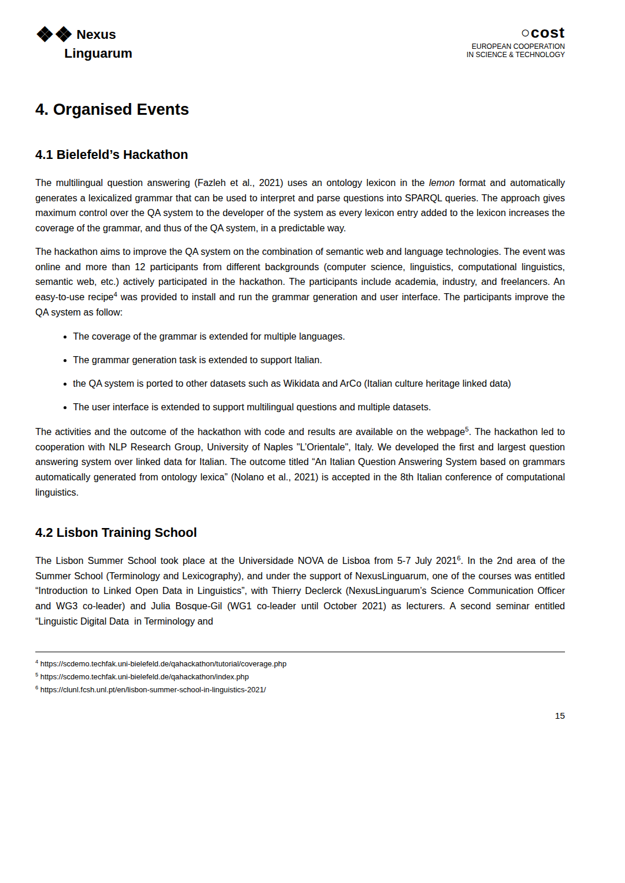❖❖Nexus
Linguarum
○cost EUROPEAN COOPERATION
IN SCIENCE & TECHNOLOGY
4. Organised Events
4.1 Bielefeld’s Hackathon
The multilingual question answering (Fazleh et al., 2021) uses an ontology lexicon in the lemon format and automatically generates a lexicalized grammar that can be used to interpret and parse questions into SPARQL queries. The approach gives maximum control over the QA system to the developer of the system as every lexicon entry added to the lexicon increases the coverage of the grammar, and thus of the QA system, in a predictable way.
The hackathon aims to improve the QA system on the combination of semantic web and language technologies. The event was online and more than 12 participants from different backgrounds (computer science, linguistics, computational linguistics, semantic web, etc.) actively participated in the hackathon. The participants include academia, industry, and freelancers. An easy-to-use recipe4 was provided to install and run the grammar generation and user interface. The participants improve the QA system as follow:
The coverage of the grammar is extended for multiple languages.
The grammar generation task is extended to support Italian.
the QA system is ported to other datasets such as Wikidata and ArCo (Italian culture heritage linked data)
The user interface is extended to support multilingual questions and multiple datasets.
The activities and the outcome of the hackathon with code and results are available on the webpage5. The hackathon led to cooperation with NLP Research Group, University of Naples "L’Orientale", Italy. We developed the first and largest question answering system over linked data for Italian. The outcome titled “An Italian Question Answering System based on grammars automatically generated from ontology lexica” (Nolano et al., 2021) is accepted in the 8th Italian conference of computational linguistics.
4.2 Lisbon Training School
The Lisbon Summer School took place at the Universidade NOVA de Lisboa from 5-7 July 20216. In the 2nd area of the Summer School (Terminology and Lexicography), and under the support of NexusLinguarum, one of the courses was entitled “Introduction to Linked Open Data in Linguistics”, with Thierry Declerck (NexusLinguarum’s Science Communication Officer and WG3 co-leader) and Julia Bosque-Gil (WG1 co-leader until October 2021) as lecturers. A second seminar entitled “Linguistic Digital Data in Terminology and
4 https://scdemo.techfak.uni-bielefeld.de/qahackathon/tutorial/coverage.php
5 https://scdemo.techfak.uni-bielefeld.de/qahackathon/index.php
6 https://clunl.fcsh.unl.pt/en/lisbon-summer-school-in-linguistics-2021/
15